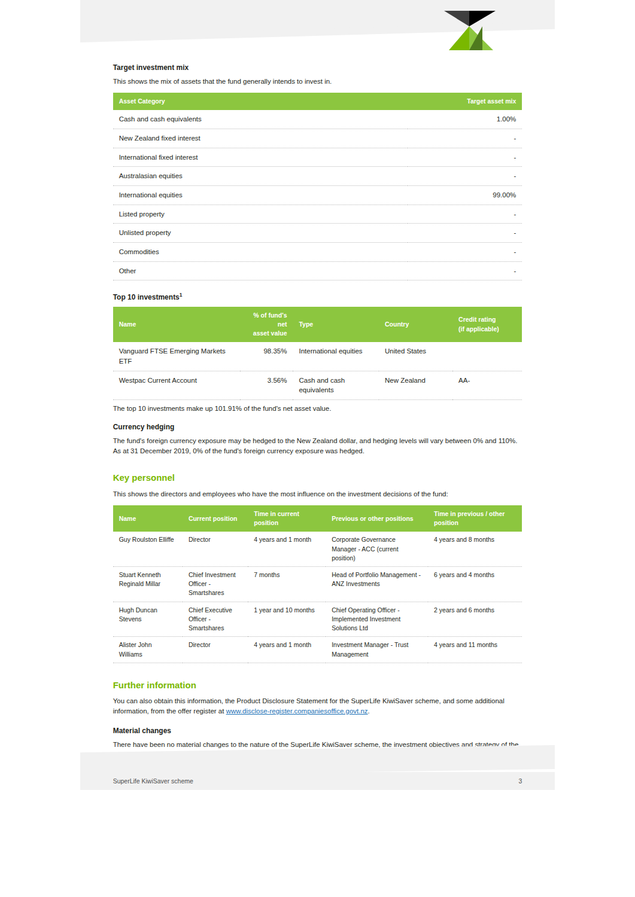Target investment mix
This shows the mix of assets that the fund generally intends to invest in.
| Asset Category | Target asset mix |
| --- | --- |
| Cash and cash equivalents | 1.00% |
| New Zealand fixed interest | - |
| International fixed interest | - |
| Australasian equities | - |
| International equities | 99.00% |
| Listed property | - |
| Unlisted property | - |
| Commodities | - |
| Other | - |
Top 10 investments1
| Name | % of fund's net asset value | Type | Country | Credit rating (if applicable) |
| --- | --- | --- | --- | --- |
| Vanguard FTSE Emerging Markets ETF | 98.35% | International equities | United States | |
| Westpac Current Account | 3.56% | Cash and cash equivalents | New Zealand | AA- |
The top 10 investments make up 101.91% of the fund's net asset value.
Currency hedging
The fund's foreign currency exposure may be hedged to the New Zealand dollar, and hedging levels will vary between 0% and 110%. As at 31 December 2019, 0% of the fund's foreign currency exposure was hedged.
Key personnel
This shows the directors and employees who have the most influence on the investment decisions of the fund:
| Name | Current position | Time in current position | Previous or other positions | Time in previous / other position |
| --- | --- | --- | --- | --- |
| Guy Roulston Elliffe | Director | 4 years and 1 month | Corporate Governance Manager - ACC (current position) | 4 years and 8 months |
| Stuart Kenneth Reginald Millar | Chief Investment Officer - Smartshares | 7 months | Head of Portfolio Management - ANZ Investments | 6 years and 4 months |
| Hugh Duncan Stevens | Chief Executive Officer - Smartshares | 1 year and 10 months | Chief Operating Officer - Implemented Investment Solutions Ltd | 2 years and 6 months |
| Alister John Williams | Director | 4 years and 1 month | Investment Manager - Trust Management | 4 years and 11 months |
Further information
You can also obtain this information, the Product Disclosure Statement for the SuperLife KiwiSaver scheme, and some additional information, from the offer register at www.disclose-register.companiesoffice.govt.nz.
Material changes
There have been no material changes to the nature of the SuperLife KiwiSaver scheme, the investment objectives and strategy of the fund, or the management of the scheme over the quarter ended 31 December 2019.
SuperLife KiwiSaver scheme 3